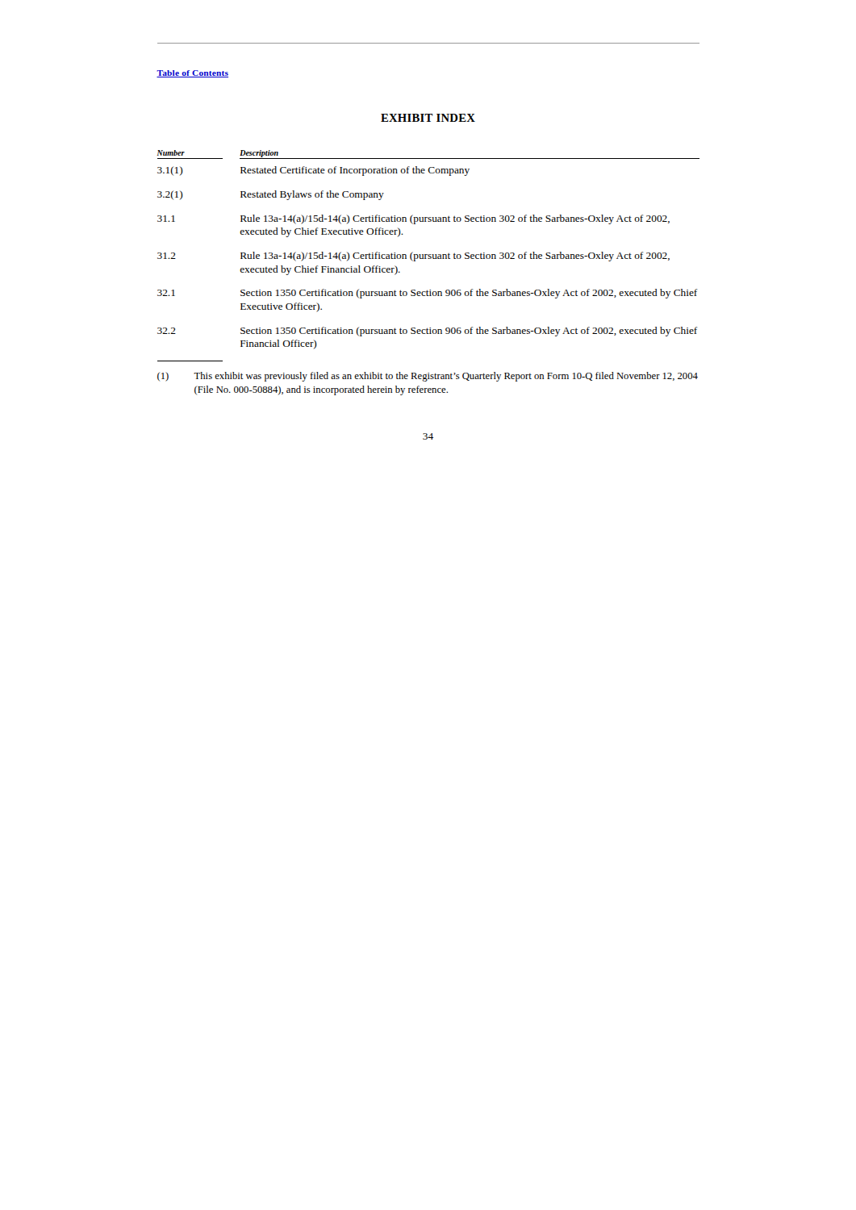Table of Contents
EXHIBIT INDEX
| Number | | Description |
| --- | --- | --- |
| 3.1(1) | | Restated Certificate of Incorporation of the Company |
| 3.2(1) | | Restated Bylaws of the Company |
| 31.1 | | Rule 13a-14(a)/15d-14(a) Certification (pursuant to Section 302 of the Sarbanes-Oxley Act of 2002, executed by Chief Executive Officer). |
| 31.2 | | Rule 13a-14(a)/15d-14(a) Certification (pursuant to Section 302 of the Sarbanes-Oxley Act of 2002, executed by Chief Financial Officer). |
| 32.1 | | Section 1350 Certification (pursuant to Section 906 of the Sarbanes-Oxley Act of 2002, executed by Chief Executive Officer). |
| 32.2 | | Section 1350 Certification (pursuant to Section 906 of the Sarbanes-Oxley Act of 2002, executed by Chief Financial Officer) |
(1)
This exhibit was previously filed as an exhibit to the Registrant’s Quarterly Report on Form 10-Q filed November 12, 2004 (File No. 000-50884), and is incorporated herein by reference.
34